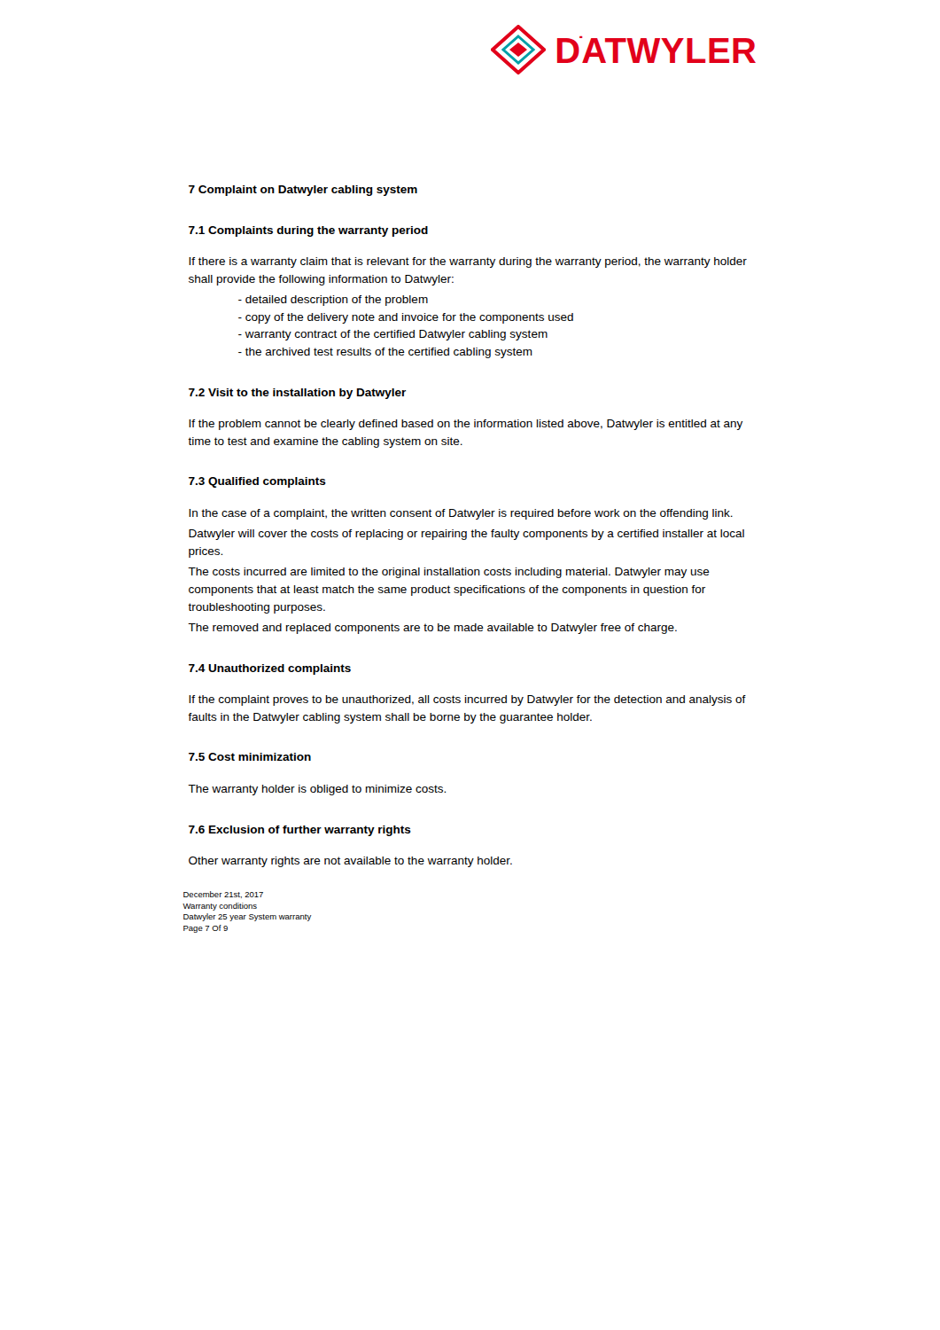ḊATWYLER
7 Complaint on Datwyler cabling system
7.1 Complaints during the warranty period
If there is a warranty claim that is relevant for the warranty during the warranty period, the warranty holder shall provide the following information to Datwyler:
- detailed description of the problem
- copy of the delivery note and invoice for the components used
- warranty contract of the certified Datwyler cabling system
- the archived test results of the certified cabling system
7.2 Visit to the installation by Datwyler
If the problem cannot be clearly defined based on the information listed above, Datwyler is entitled at any time to test and examine the cabling system on site.
7.3 Qualified complaints
In the case of a complaint, the written consent of Datwyler is required before work on the offending link.
Datwyler will cover the costs of replacing or repairing the faulty components by a certified installer at local prices.
The costs incurred are limited to the original installation costs including material. Datwyler may use components that at least match the same product specifications of the components in question for troubleshooting purposes.
The removed and replaced components are to be made available to Datwyler free of charge.
7.4 Unauthorized complaints
If the complaint proves to be unauthorized, all costs incurred by Datwyler for the detection and analysis of faults in the Datwyler cabling system shall be borne by the guarantee holder.
7.5 Cost minimization
The warranty holder is obliged to minimize costs.
7.6 Exclusion of further warranty rights
Other warranty rights are not available to the warranty holder.
December 21st, 2017
Warranty conditions
Datwyler 25 year System warranty
Page 7 Of 9